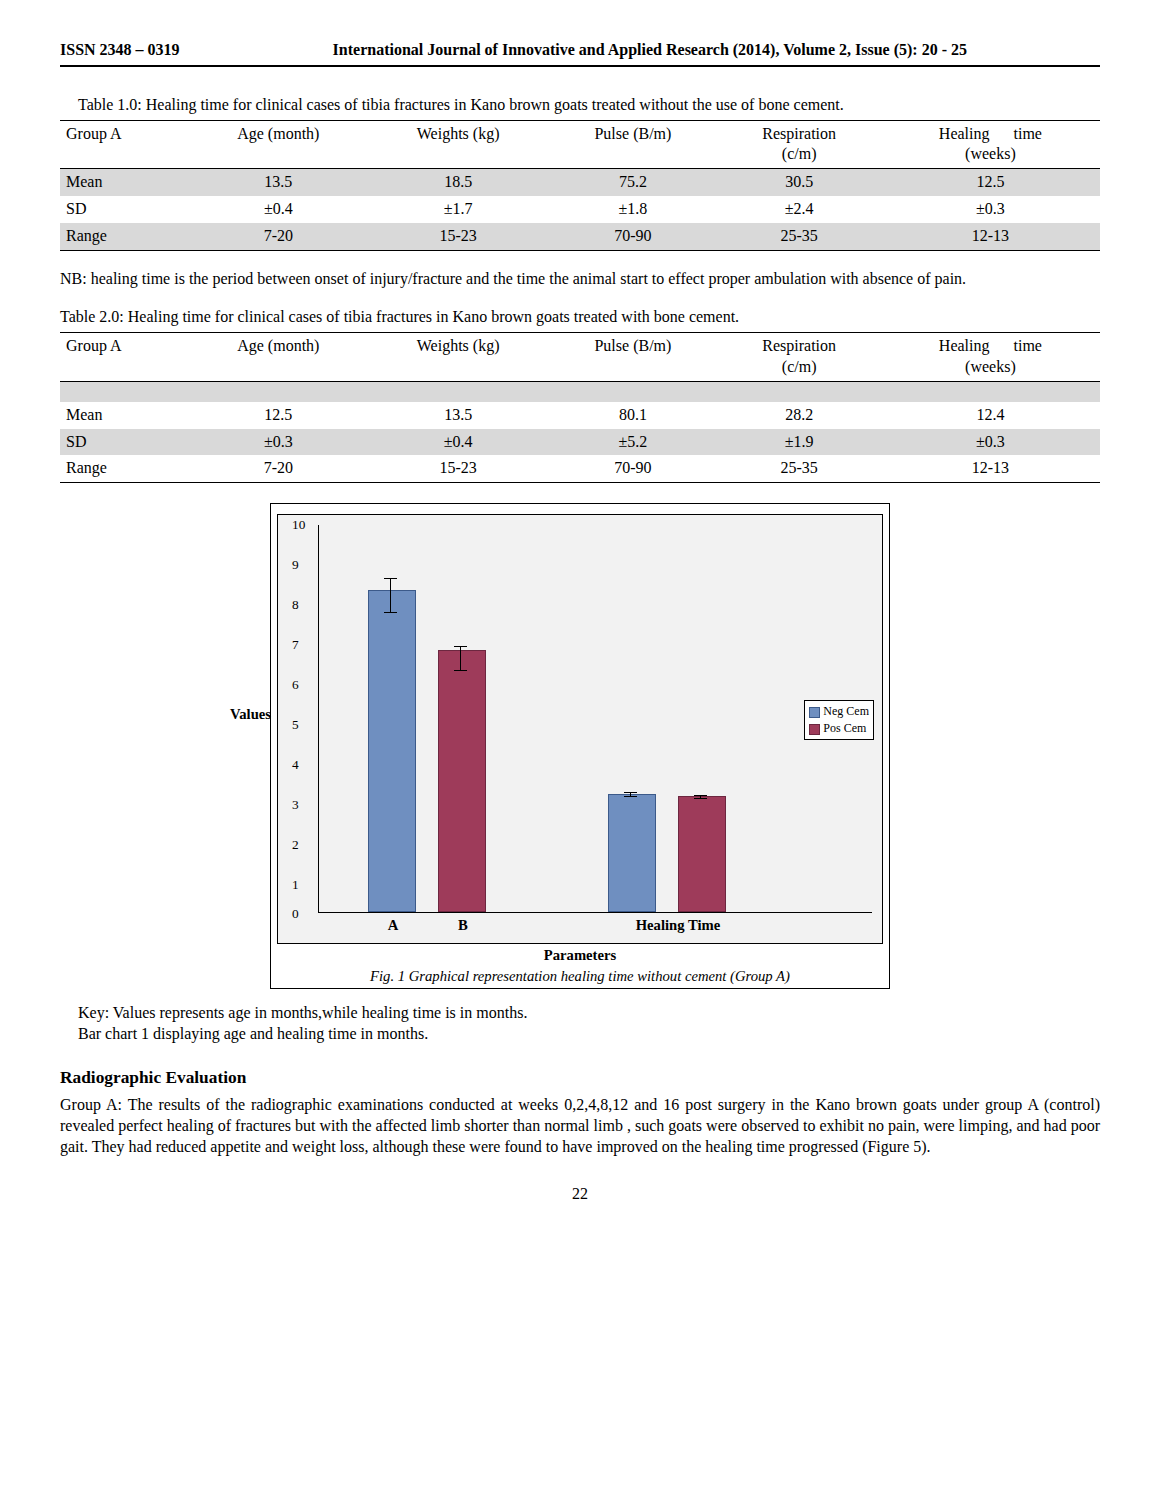ISSN 2348 – 0319 International Journal of Innovative and Applied Research (2014), Volume 2, Issue (5): 20 - 25
Table 1.0: Healing time for clinical cases of tibia fractures in Kano brown goats treated without the use of bone cement.
| Group A | Age (month) | Weights (kg) | Pulse (B/m) | Respiration (c/m) | Healing time (weeks) |
| --- | --- | --- | --- | --- | --- |
| Mean | 13.5 | 18.5 | 75.2 | 30.5 | 12.5 |
| SD | ±0.4 | ±1.7 | ±1.8 | ±2.4 | ±0.3 |
| Range | 7-20 | 15-23 | 70-90 | 25-35 | 12-13 |
NB: healing time is the period between onset of injury/fracture and the time the animal start to effect proper ambulation with absence of pain.
Table 2.0: Healing time for clinical cases of tibia fractures in Kano brown goats treated with bone cement.
| Group A | Age (month) | Weights (kg) | Pulse (B/m) | Respiration (c/m) | Healing time (weeks) |
| --- | --- | --- | --- | --- | --- |
| Mean | 12.5 | 13.5 | 80.1 | 28.2 | 12.4 |
| SD | ±0.3 | ±0.4 | ±5.2 | ±1.9 | ±0.3 |
| Range | 7-20 | 15-23 | 70-90 | 25-35 | 12-13 |
Values
10
9
8
7
6
5
4
3
2
1
0
A
B
Healing Time
Neg Cem
Pos Cem
Parameters
Fig. 1 Graphical representation healing time without cement (Group A)
Key: Values represents age in months,while healing time is in months.
Bar chart 1 displaying age and healing time in months.
Radiographic Evaluation
Group A: The results of the radiographic examinations conducted at weeks 0,2,4,8,12 and 16 post surgery in the Kano brown goats under group A (control) revealed perfect healing of fractures but with the affected limb shorter than normal limb , such goats were observed to exhibit no pain, were limping, and had poor gait. They had reduced appetite and weight loss, although these were found to have improved on the healing time progressed (Figure 5).
22